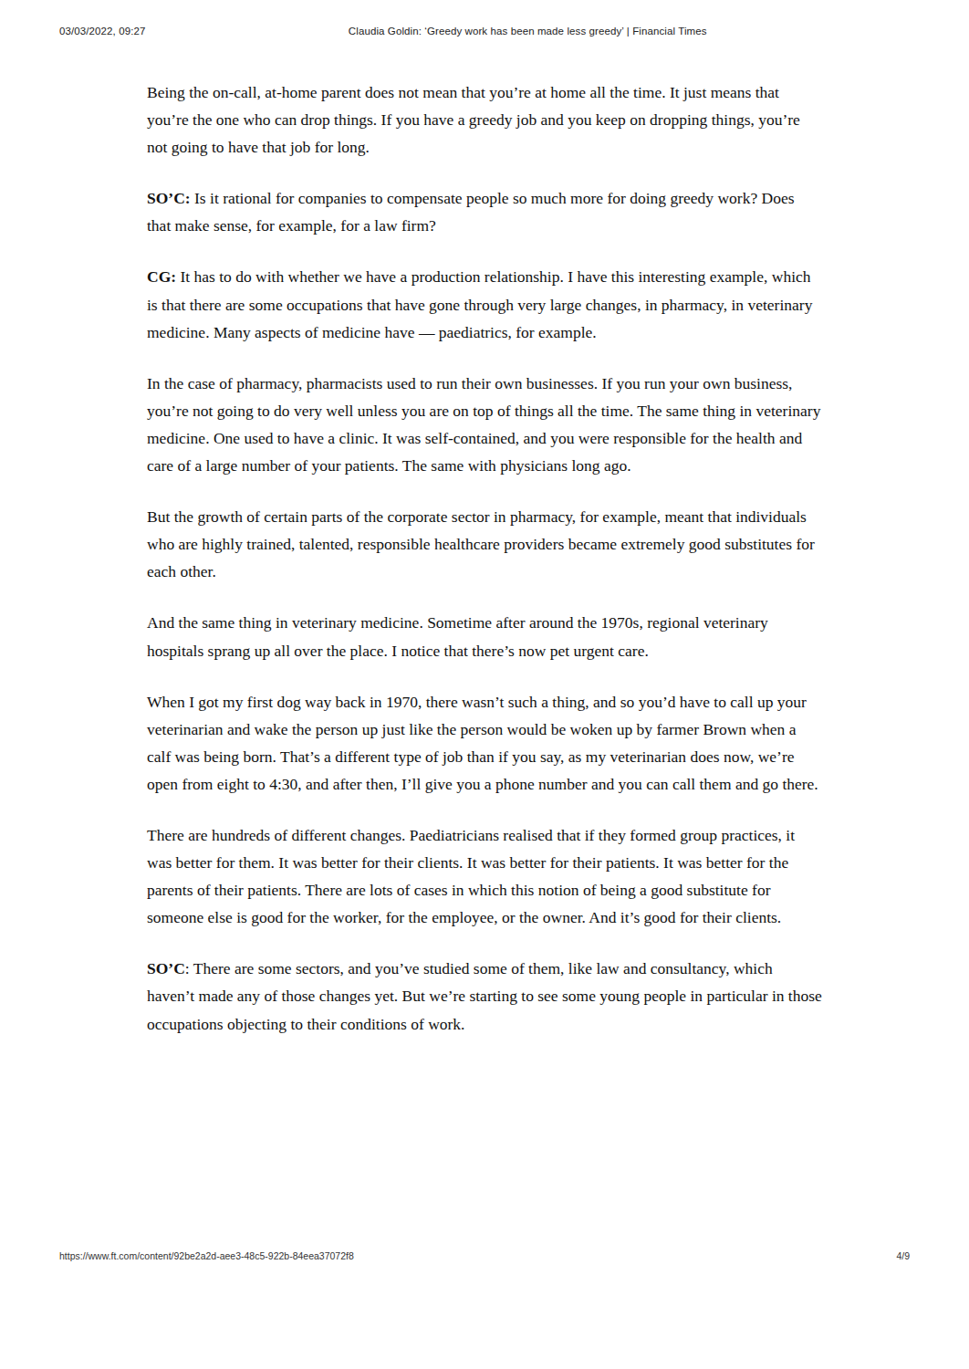03/03/2022, 09:27 Claudia Goldin: ‘Greedy work has been made less greedy’ | Financial Times
Being the on-call, at-home parent does not mean that you’re at home all the time. It just means that you’re the one who can drop things. If you have a greedy job and you keep on dropping things, you’re not going to have that job for long.
SO’C: Is it rational for companies to compensate people so much more for doing greedy work? Does that make sense, for example, for a law firm?
CG: It has to do with whether we have a production relationship. I have this interesting example, which is that there are some occupations that have gone through very large changes, in pharmacy, in veterinary medicine. Many aspects of medicine have — paediatrics, for example.
In the case of pharmacy, pharmacists used to run their own businesses. If you run your own business, you’re not going to do very well unless you are on top of things all the time. The same thing in veterinary medicine. One used to have a clinic. It was self-contained, and you were responsible for the health and care of a large number of your patients. The same with physicians long ago.
But the growth of certain parts of the corporate sector in pharmacy, for example, meant that individuals who are highly trained, talented, responsible healthcare providers became extremely good substitutes for each other.
And the same thing in veterinary medicine. Sometime after around the 1970s, regional veterinary hospitals sprang up all over the place. I notice that there’s now pet urgent care.
When I got my first dog way back in 1970, there wasn’t such a thing, and so you’d have to call up your veterinarian and wake the person up just like the person would be woken up by farmer Brown when a calf was being born. That’s a different type of job than if you say, as my veterinarian does now, we’re open from eight to 4:30, and after then, I’ll give you a phone number and you can call them and go there.
There are hundreds of different changes. Paediatricians realised that if they formed group practices, it was better for them. It was better for their clients. It was better for their patients. It was better for the parents of their patients. There are lots of cases in which this notion of being a good substitute for someone else is good for the worker, for the employee, or the owner. And it’s good for their clients.
SO’C: There are some sectors, and you’ve studied some of them, like law and consultancy, which haven’t made any of those changes yet. But we’re starting to see some young people in particular in those occupations objecting to their conditions of work.
https://www.ft.com/content/92be2a2d-aee3-48c5-922b-84eea37072f8 4/9